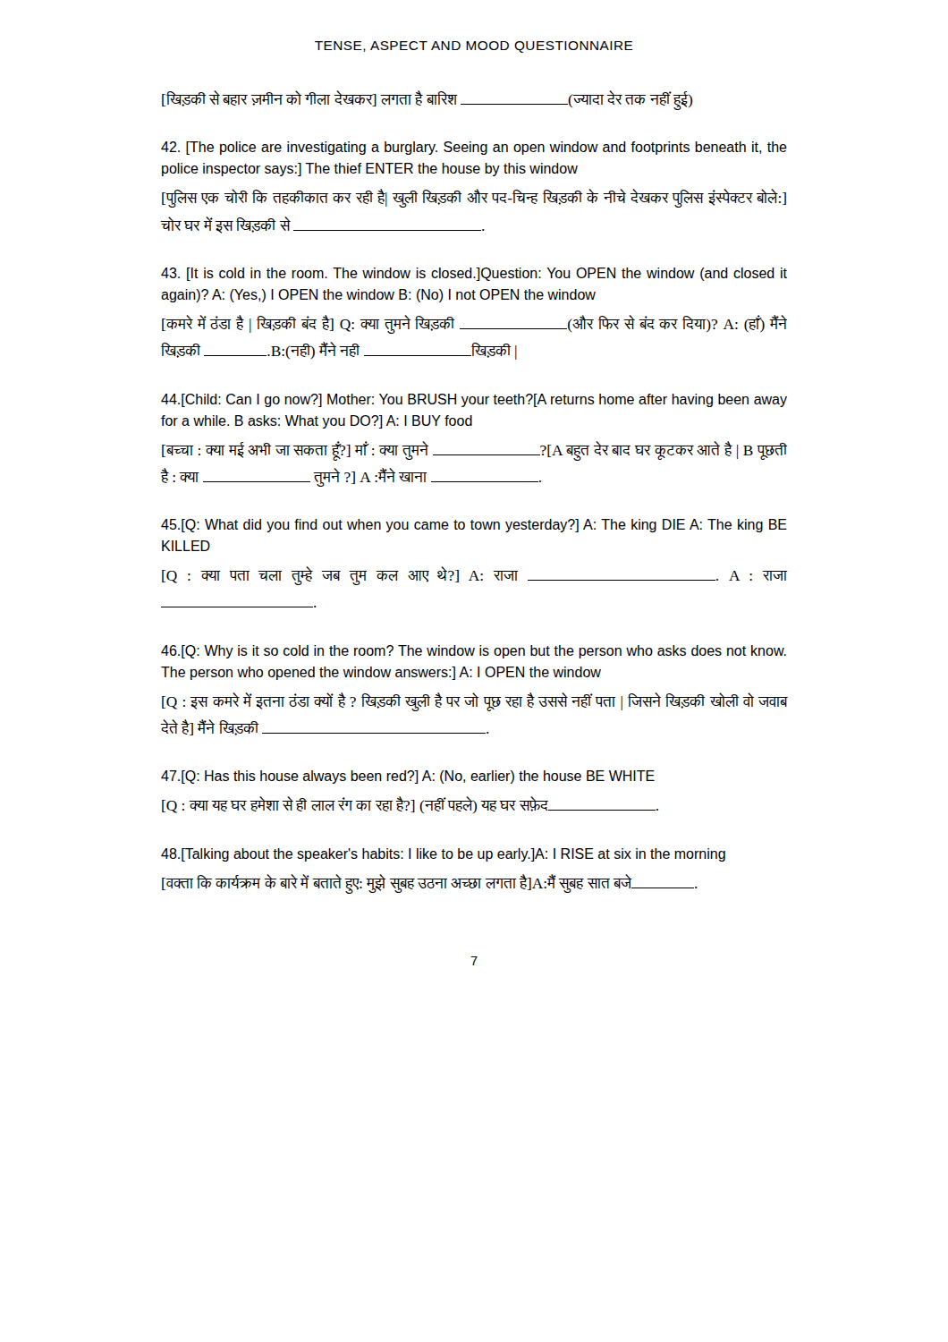TENSE, ASPECT AND MOOD QUESTIONNAIRE
[खिड़की से बहार ज़मीन को गीला देखकर] लगता है बारिश (ज्यादा देर तक नहीं हुई)
42. [The police are investigating a burglary. Seeing an open window and footprints beneath it, the police inspector says:] The thief ENTER the house by this window
[पुलिस एक चोरी कि तहकीकात कर रही है| खुली खिड़की और पद-चिन्ह खिड़की के नीचे देखकर पुलिस इंस्पेक्टर बोले:] चोर घर में इस खिड़की से .
43. [It is cold in the room. The window is closed.]Question: You OPEN the window (and closed it again)? A: (Yes,) I OPEN the window B: (No) I not OPEN the window
[कमरे में ठंडा है | खिड़की बंद है] Q: क्या तुमने खिड़की (और फिर से बंद कर दिया)? A: (हाँ) मैंने खिड़की .B:(नही) मैंने नही खिड़की |
44.[Child: Can I go now?] Mother: You BRUSH your teeth?[A returns home after having been away for a while. B asks: What you DO?] A: I BUY food
[बच्चा : क्या मई अभी जा सकता हूँ?] माँ : क्या तुमने ?[A बहुत देर बाद घर कूटकर आते है | B पूछती है : क्या तुमने ?] A :मैंने खाना .
45.[Q: What did you find out when you came to town yesterday?] A: The king DIE A: The king BE KILLED
[Q : क्या पता चला तुम्हे जब तुम कल आए थे?] A: राजा . A : राजा .
46.[Q: Why is it so cold in the room? The window is open but the person who asks does not know. The person who opened the window answers:] A: I OPEN the window
[Q : इस कमरे में इतना ठंडा क्यों है ? खिड़की खुली है पर जो पूछ रहा है उससे नहीं पता | जिसने खिड़की खोली वो जवाब देते है] मैंने खिड़की .
47.[Q: Has this house always been red?] A: (No, earlier) the house BE WHITE
[Q : क्या यह घर हमेशा से ही लाल रंग का रहा है?] (नहीं पहले) यह घर सफ़ेद .
48.[Talking about the speaker's habits: I like to be up early.]A: I RISE at six in the morning
[वक्ता कि कार्यक्रम के बारे में बताते हुए: मुझे सुबह उठना अच्छा लगता है]A:मैं सुबह सात बजे .
7